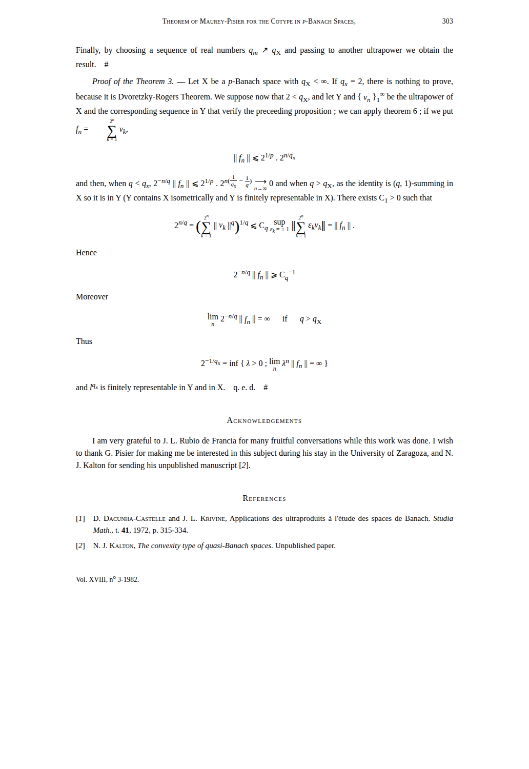303 Theorem of Maurey-Pisier for the Cotype in p-Banach Spaces,
Finally, by choosing a sequence of real numbers qm ↗ qX and passing to another ultrapower we obtain the result. #
Proof of the Theorem 3. — Let X be a p-Banach space with qX < ∞. If qx = 2, there is nothing to prove, because it is Dvoretzky-Rogers Theorem. We suppose now that 2 < qX, and let Y and { vn }1∞ be the ultrapower of X and the corresponding sequence in Y that verify the preceeding proposition ; we can apply theorem 6 ; if we put fn = 2n∑k = 1 vk,
|| fn || ⩽ 21/p . 2n/qx
and then, when q < qx, 2−n/q || fn || ⩽ 21/p . 2n(1 qx − 1 q) ⟶n→∞ 0 and when q > qX, as the identity is (q, 1)-summing in X so it is in Y (Y contains X isometrically and Y is finitely representable in X). There exists C1 > 0 such that
2n/q = (2n∑k = 1 || vk ||q)1/q ⩽ Cq sup εk = ± 1 ‖2n∑k = 1 εkvk‖ = || fn || .
Hence
2−n/q || fn || ⩾ Cq−1
Moreover
lim n 2−n/q || fn || = ∞ if q > qX
Thus
2−1/qx = inf { λ > 0 ; lim n λn || fn || = ∞ }
and lqx is finitely representable in Y and in X. q. e. d. #
Acknowledgements
I am very grateful to J. L. Rubio de Francia for many fruitful conversations while this work was done. I wish to thank G. Pisier for making me be interested in this subject during his stay in the University of Zaragoza, and N. J. Kalton for sending his unpublished manuscript [2].
References
[1] D. Dacunha-Castelle and J. L. Krivine, Applications des ultraproduits à l'étude des spaces de Banach. Studia Math., t. 41, 1972, p. 315-334.
[2] N. J. Kalton, The convexity type of quasi-Banach spaces. Unpublished paper.
Vol. XVIII, no 3-1982.